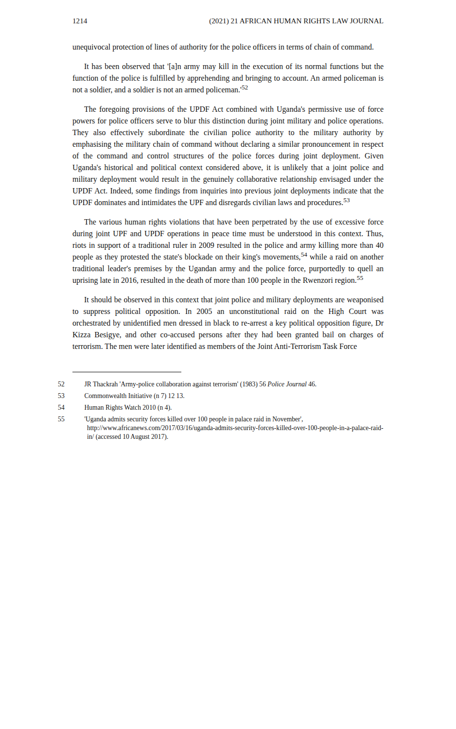1214 (2021) 21 AFRICAN HUMAN RIGHTS LAW JOURNAL
unequivocal protection of lines of authority for the police officers in terms of chain of command.
It has been observed that '[a]n army may kill in the execution of its normal functions but the function of the police is fulfilled by apprehending and bringing to account. An armed policeman is not a soldier, and a soldier is not an armed policeman.'52
The foregoing provisions of the UPDF Act combined with Uganda's permissive use of force powers for police officers serve to blur this distinction during joint military and police operations. They also effectively subordinate the civilian police authority to the military authority by emphasising the military chain of command without declaring a similar pronouncement in respect of the command and control structures of the police forces during joint deployment. Given Uganda's historical and political context considered above, it is unlikely that a joint police and military deployment would result in the genuinely collaborative relationship envisaged under the UPDF Act. Indeed, some findings from inquiries into previous joint deployments indicate that the UPDF dominates and intimidates the UPF and disregards civilian laws and procedures.53
The various human rights violations that have been perpetrated by the use of excessive force during joint UPF and UPDF operations in peace time must be understood in this context. Thus, riots in support of a traditional ruler in 2009 resulted in the police and army killing more than 40 people as they protested the state's blockade on their king's movements,54 while a raid on another traditional leader's premises by the Ugandan army and the police force, purportedly to quell an uprising late in 2016, resulted in the death of more than 100 people in the Rwenzori region.55
It should be observed in this context that joint police and military deployments are weaponised to suppress political opposition. In 2005 an unconstitutional raid on the High Court was orchestrated by unidentified men dressed in black to re-arrest a key political opposition figure, Dr Kizza Besigye, and other co-accused persons after they had been granted bail on charges of terrorism. The men were later identified as members of the Joint Anti-Terrorism Task Force
52 JR Thackrah 'Army-police collaboration against terrorism' (1983) 56 Police Journal 46.
53 Commonwealth Initiative (n 7) 12 13.
54 Human Rights Watch 2010 (n 4).
55'Uganda admits security forces killed over 100 people in palace raid in November', http://www.africanews.com/2017/03/16/uganda-admits-security-forces-killed-over-100-people-in-a-palace-raid-in/ (accessed 10 August 2017).